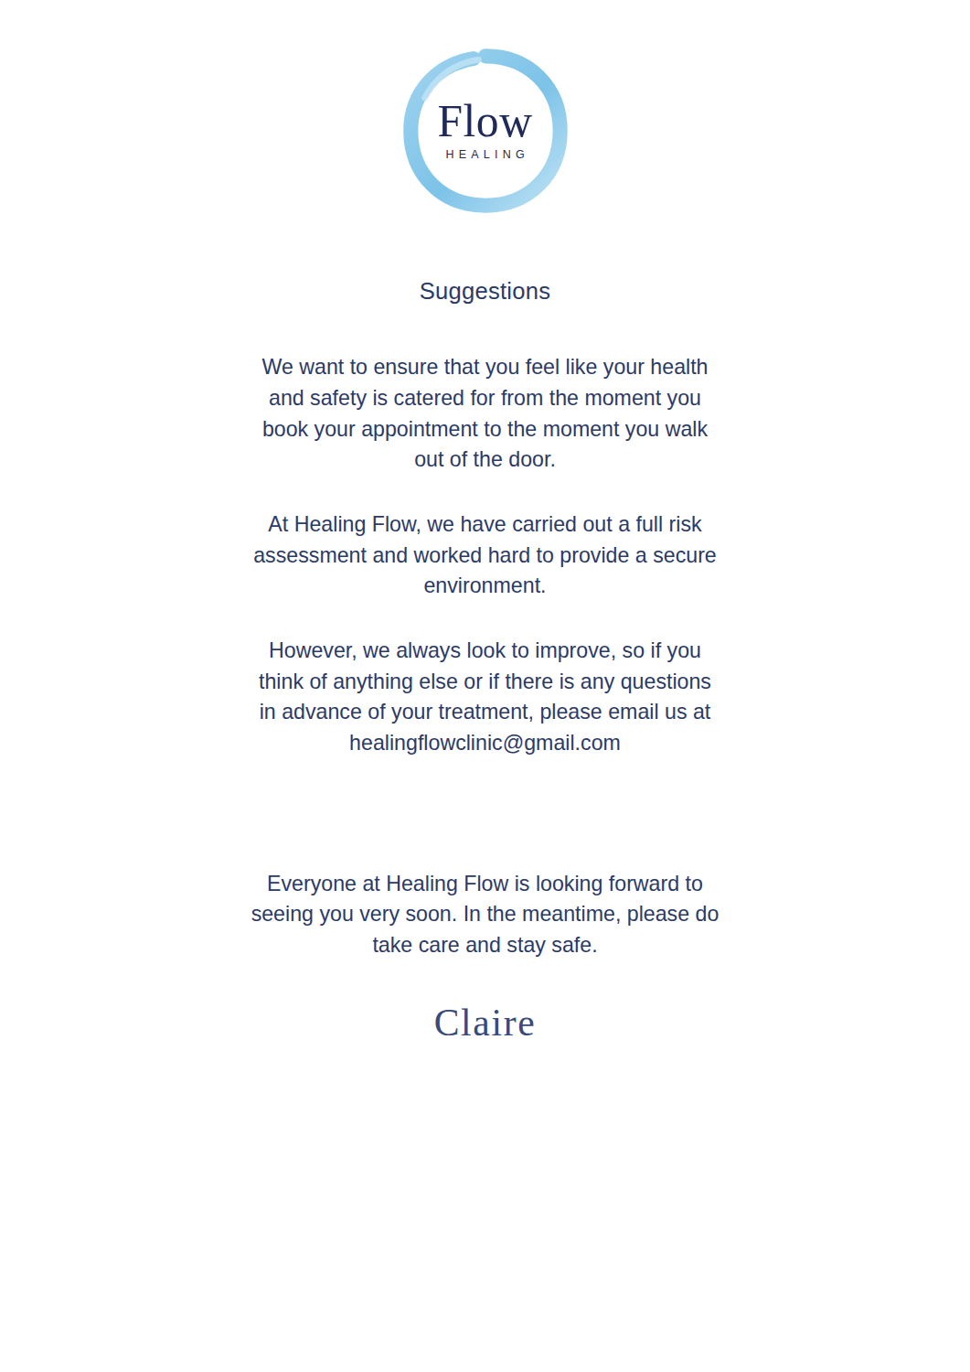Flow Healing
Suggestions
We want to ensure that you feel like your health and safety is catered for from the moment you book your appointment to the moment you walk out of the door.
At Healing Flow, we have carried out a full risk assessment and worked hard to provide a secure environment.
However, we always look to improve, so if you think of anything else or if there is any questions in advance of your treatment, please email us at healingflowclinic@gmail.com
Everyone at Healing Flow is looking forward to seeing you very soon. In the meantime, please do take care and stay safe.
Claire